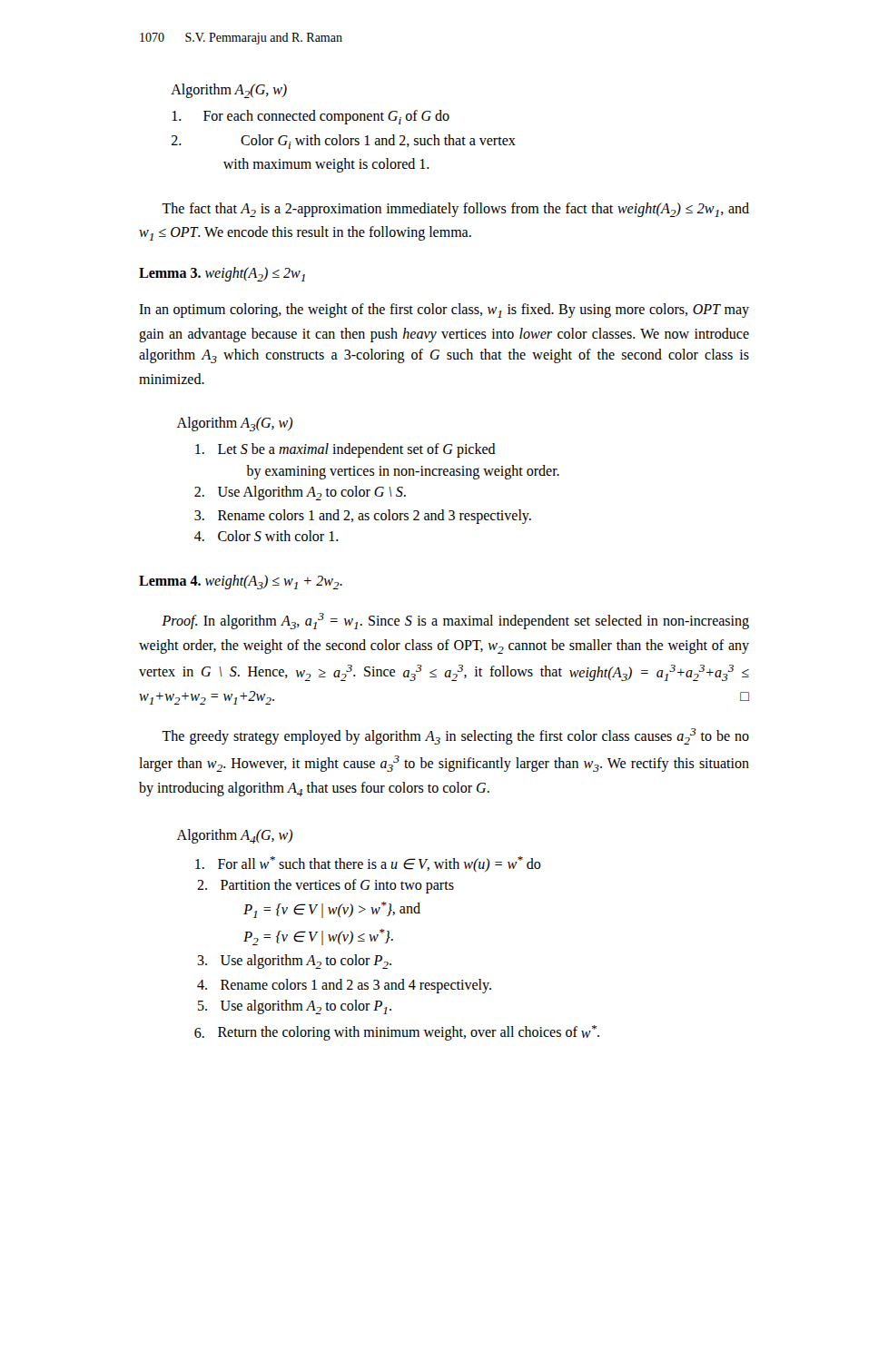1070 S.V. Pemmaraju and R. Raman
Algorithm A2(G, w)
1. For each connected component Gi of G do
2. Color Gi with colors 1 and 2, such that a vertex with maximum weight is colored 1.
The fact that A2 is a 2-approximation immediately follows from the fact that weight(A2) ≤ 2w1, and w1 ≤ OPT. We encode this result in the following lemma.
Lemma 3. weight(A2) ≤ 2w1
In an optimum coloring, the weight of the first color class, w1 is fixed. By using more colors, OPT may gain an advantage because it can then push heavy vertices into lower color classes. We now introduce algorithm A3 which constructs a 3-coloring of G such that the weight of the second color class is minimized.
Algorithm A3(G, w)
1. Let S be a maximal independent set of G picked by examining vertices in non-increasing weight order.
2. Use Algorithm A2 to color G \ S.
3. Rename colors 1 and 2, as colors 2 and 3 respectively.
4. Color S with color 1.
Lemma 4. weight(A3) ≤ w1 + 2w2.
Proof. In algorithm A3, a13 = w1. Since S is a maximal independent set selected in non-increasing weight order, the weight of the second color class of OPT, w2 cannot be smaller than the weight of any vertex in G \ S. Hence, w2 ≥ a23. Since a33 ≤ a23, it follows that weight(A3) = a13+a23+a33 ≤ w1+w2+w2 = w1+2w2. □
The greedy strategy employed by algorithm A3 in selecting the first color class causes a23 to be no larger than w2. However, it might cause a33 to be significantly larger than w3. We rectify this situation by introducing algorithm A4 that uses four colors to color G.
Algorithm A4(G, w)
1. For all w* such that there is a u ∈ V, with w(u) = w* do
2. Partition the vertices of G into two parts P1 = {v ∈ V | w(v) > w*}, and P2 = {v ∈ V | w(v) ≤ w*}.
3. Use algorithm A2 to color P2.
4. Rename colors 1 and 2 as 3 and 4 respectively.
5. Use algorithm A2 to color P1.
6. Return the coloring with minimum weight, over all choices of w*.